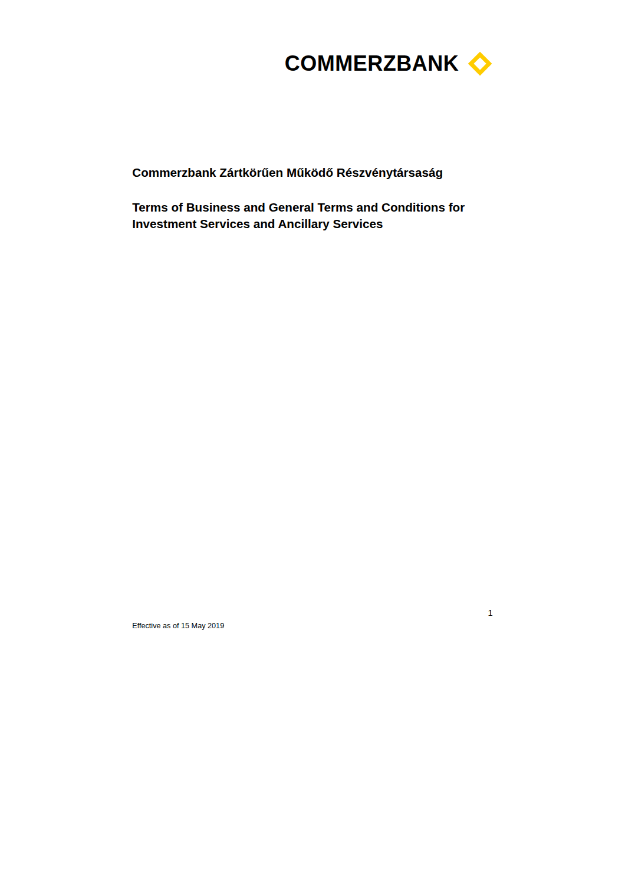COMMERZBANK
Commerzbank Zártkörűen Működő Részvénytársaság
Terms of Business and General Terms and Conditions for Investment Services and Ancillary Services
Effective as of 15 May 2019
1